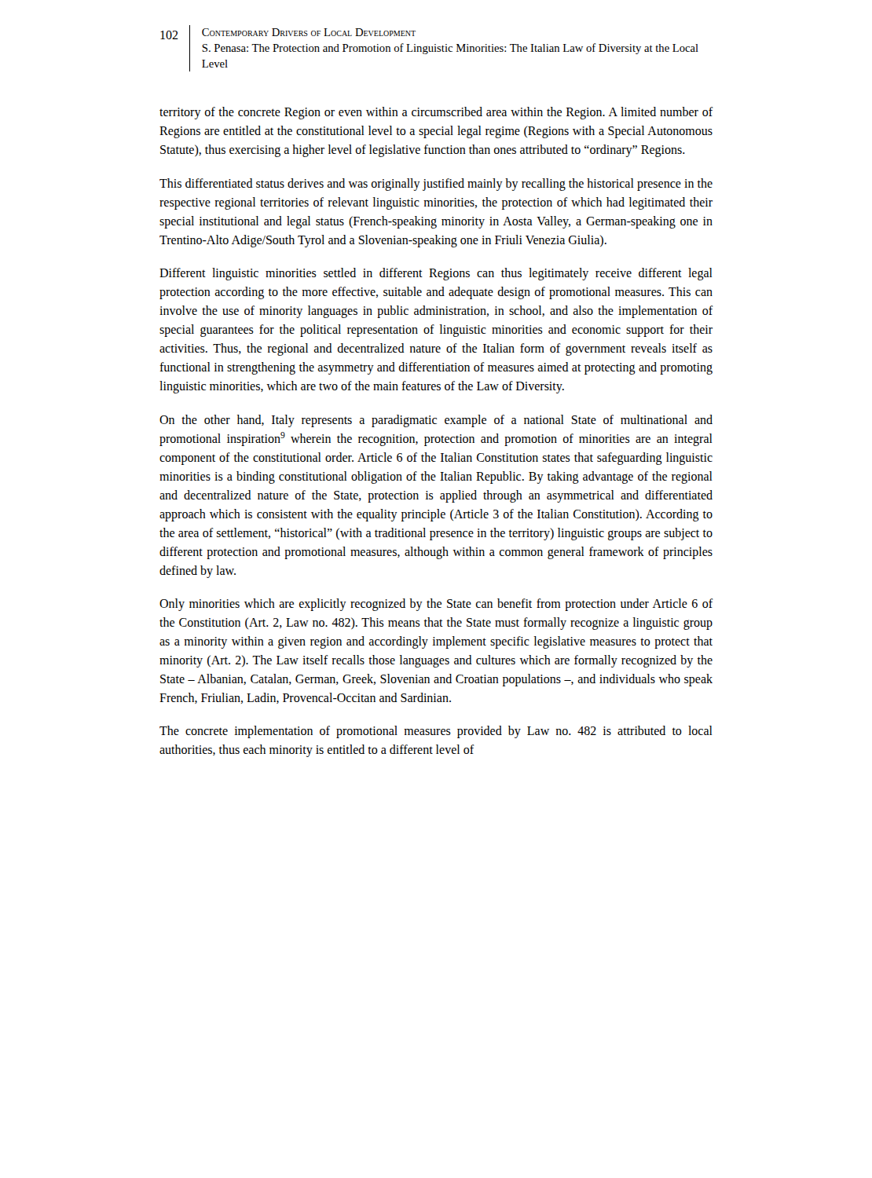102
Contemporary Drivers of Local Development
S. Penasa: The Protection and Promotion of Linguistic Minorities: The Italian Law of Diversity at the Local Level
territory of the concrete Region or even within a circumscribed area within the Region. A limited number of Regions are entitled at the constitutional level to a special legal regime (Regions with a Special Autonomous Statute), thus exercising a higher level of legislative function than ones attributed to “ordinary” Regions.
This differentiated status derives and was originally justified mainly by recalling the historical presence in the respective regional territories of relevant linguistic minorities, the protection of which had legitimated their special institutional and legal status (French-speaking minority in Aosta Valley, a German-speaking one in Trentino-Alto Adige/South Tyrol and a Slovenian-speaking one in Friuli Venezia Giulia).
Different linguistic minorities settled in different Regions can thus legitimately receive different legal protection according to the more effective, suitable and adequate design of promotional measures. This can involve the use of minority languages in public administration, in school, and also the implementation of special guarantees for the political representation of linguistic minorities and economic support for their activities. Thus, the regional and decentralized nature of the Italian form of government reveals itself as functional in strengthening the asymmetry and differentiation of measures aimed at protecting and promoting linguistic minorities, which are two of the main features of the Law of Diversity.
On the other hand, Italy represents a paradigmatic example of a national State of multinational and promotional inspiration9 wherein the recognition, protection and promotion of minorities are an integral component of the constitutional order. Article 6 of the Italian Constitution states that safeguarding linguistic minorities is a binding constitutional obligation of the Italian Republic. By taking advantage of the regional and decentralized nature of the State, protection is applied through an asymmetrical and differentiated approach which is consistent with the equality principle (Article 3 of the Italian Constitution). According to the area of settlement, “historical” (with a traditional presence in the territory) linguistic groups are subject to different protection and promotional measures, although within a common general framework of principles defined by law.
Only minorities which are explicitly recognized by the State can benefit from protection under Article 6 of the Constitution (Art. 2, Law no. 482). This means that the State must formally recognize a linguistic group as a minority within a given region and accordingly implement specific legislative measures to protect that minority (Art. 2). The Law itself recalls those languages and cultures which are formally recognized by the State – Albanian, Catalan, German, Greek, Slovenian and Croatian populations –, and individuals who speak French, Friulian, Ladin, Provencal-Occitan and Sardinian.
The concrete implementation of promotional measures provided by Law no. 482 is attributed to local authorities, thus each minority is entitled to a different level of